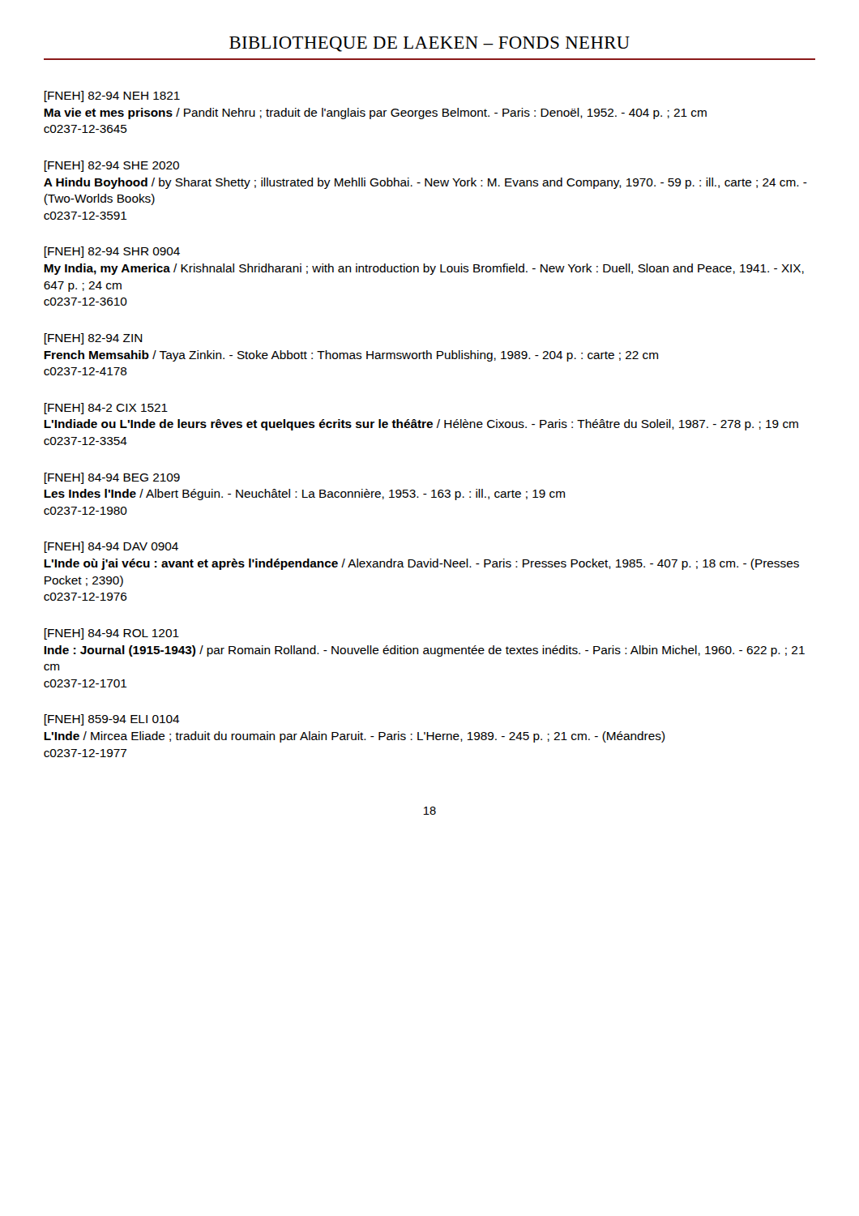BIBLIOTHEQUE DE LAEKEN – FONDS NEHRU
[FNEH] 82-94 NEH 1821
Ma vie et mes prisons / Pandit Nehru ; traduit de l'anglais par Georges Belmont. - Paris : Denoël, 1952. - 404 p. ; 21 cm
c0237-12-3645
[FNEH] 82-94 SHE 2020
A Hindu Boyhood / by Sharat Shetty ; illustrated by Mehlli Gobhai. - New York : M. Evans and Company, 1970. - 59 p. : ill., carte ; 24 cm. - (Two-Worlds Books)
c0237-12-3591
[FNEH] 82-94 SHR 0904
My India, my America / Krishnalal Shridharani ; with an introduction by Louis Bromfield. - New York : Duell, Sloan and Peace, 1941. - XIX, 647 p. ; 24 cm
c0237-12-3610
[FNEH] 82-94 ZIN
French Memsahib / Taya Zinkin. - Stoke Abbott : Thomas Harmsworth Publishing, 1989. - 204 p. : carte ; 22 cm
c0237-12-4178
[FNEH] 84-2 CIX 1521
L'Indiade ou L'Inde de leurs rêves et quelques écrits sur le théâtre / Hélène Cixous. - Paris : Théâtre du Soleil, 1987. - 278 p. ; 19 cm
c0237-12-3354
[FNEH] 84-94 BEG 2109
Les Indes l'Inde / Albert Béguin. - Neuchâtel : La Baconnière, 1953. - 163 p. : ill., carte ; 19 cm
c0237-12-1980
[FNEH] 84-94 DAV 0904
L'Inde où j'ai vécu : avant et après l'indépendance / Alexandra David-Neel. - Paris : Presses Pocket, 1985. - 407 p. ; 18 cm. - (Presses Pocket ; 2390)
c0237-12-1976
[FNEH] 84-94 ROL 1201
Inde : Journal (1915-1943) / par Romain Rolland. - Nouvelle édition augmentée de textes inédits. - Paris : Albin Michel, 1960. - 622 p. ; 21 cm
c0237-12-1701
[FNEH] 859-94 ELI 0104
L'Inde / Mircea Eliade ; traduit du roumain par Alain Paruit. - Paris : L'Herne, 1989. - 245 p. ; 21 cm. - (Méandres)
c0237-12-1977
18